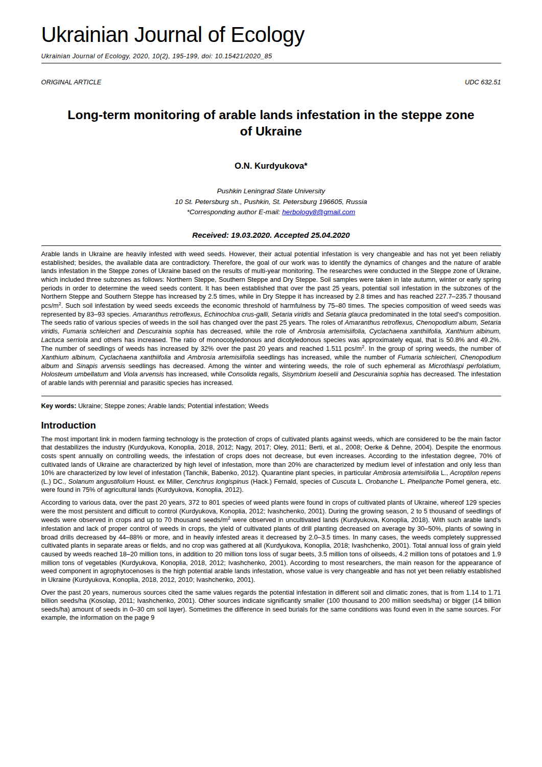Ukrainian Journal of Ecology
Ukrainian Journal of Ecology, 2020, 10(2), 195-199, doi: 10.15421/2020_85
ORIGINAL ARTICLE UDC 632.51
Long-term monitoring of arable lands infestation in the steppe zone of Ukraine
O.N. Kurdyukova*
Pushkin Leningrad State University
10 St. Petersburg sh., Pushkin, St. Petersburg 196605, Russia
*Corresponding author E-mail: herbology8@gmail.com
Received: 19.03.2020. Accepted 25.04.2020
Arable lands in Ukraine are heavily infested with weed seeds. However, their actual potential infestation is very changeable and has not yet been reliably established; besides, the available data are contradictory. Therefore, the goal of our work was to identify the dynamics of changes and the nature of arable lands infestation in the Steppe zones of Ukraine based on the results of multi-year monitoring. The researches were conducted in the Steppe zone of Ukraine, which included three subzones as follows: Northern Steppe, Southern Steppe and Dry Steppe. Soil samples were taken in late autumn, winter or early spring periods in order to determine the weed seeds content. It has been established that over the past 25 years, potential soil infestation in the subzones of the Northern Steppe and Southern Steppe has increased by 2.5 times, while in Dry Steppe it has increased by 2.8 times and has reached 227.7–235.7 thousand pcs/m2. Such soil infestation by weed seeds exceeds the economic threshold of harmfulness by 75–80 times. The species composition of weed seeds was represented by 83–93 species. Amaranthus retroflexus, Echinochloa crus-galli, Setaria viridis and Setaria glauca predominated in the total seed's composition. The seeds ratio of various species of weeds in the soil has changed over the past 25 years. The roles of Amaranthus retroflexus, Chenopodium album, Setaria viridis, Fumaria schleicheri and Descurainia sophia has decreased, while the role of Ambrosia artemisiifolia, Cyclachaena xanthiifolia, Xanthium albinum, Lactuca serriola and others has increased. The ratio of monocotyledonous and dicotyledonous species was approximately equal, that is 50.8% and 49.2%. The number of seedlings of weeds has increased by 32% over the past 20 years and reached 1.511 pcs/m2. In the group of spring weeds, the number of Xanthium albinum, Cyclachaena xanthiifolia and Ambrosia artemisiifolia seedlings has increased, while the number of Fumaria schleicheri, Chenopodium album and Sinapis arvensis seedlings has decreased. Among the winter and wintering weeds, the role of such ephemeral as Microthlaspi perfolatium, Holosteum umbellatum and Viola arvensis has increased, while Consolida regalis, Sisymbrium loeselii and Descurainia sophia has decreased. The infestation of arable lands with perennial and parasitic species has increased.
Key words: Ukraine; Steppe zones; Arable lands; Potential infestation; Weeds
Introduction
The most important link in modern farming technology is the protection of crops of cultivated plants against weeds, which are considered to be the main factor that destabilizes the industry (Kurdyukova, Konoplia, 2018, 2012; Nagy, 2017; Oley, 2011; Berti, et al., 2008; Oerke & Dehne, 2004). Despite the enormous costs spent annually on controlling weeds, the infestation of crops does not decrease, but even increases. According to the infestation degree, 70% of cultivated lands of Ukraine are characterized by high level of infestation, more than 20% are characterized by medium level of infestation and only less than 10% are characterized by low level of infestation (Tanchik, Babenko, 2012). Quarantine plant species, in particular Ambrosia artemisiifolia L., Acroptilon repens (L.) DC., Solanum angustifolium Houst. ex Miller, Cenchrus longispinus (Hack.) Fernald, species of Cuscuta L. Orobanche L. Phelipanche Pomel genera, etc. were found in 75% of agricultural lands (Kurdyukova, Konoplia, 2012).
According to various data, over the past 20 years, 372 to 801 species of weed plants were found in crops of cultivated plants of Ukraine, whereof 129 species were the most persistent and difficult to control (Kurdyukova, Konoplia, 2012; Ivashchenko, 2001). During the growing season, 2 to 5 thousand of seedlings of weeds were observed in crops and up to 70 thousand seeds/m2 were observed in uncultivated lands (Kurdyukova, Konoplia, 2018). With such arable land's infestation and lack of proper control of weeds in crops, the yield of cultivated plants of drill planting decreased on average by 30–50%, plants of sowing in broad drills decreased by 44–88% or more, and in heavily infested areas it decreased by 2.0–3.5 times. In many cases, the weeds completely suppressed cultivated plants in separate areas or fields, and no crop was gathered at all (Kurdyukova, Konoplia, 2018; Ivashchenko, 2001). Total annual loss of grain yield caused by weeds reached 18–20 million tons, in addition to 20 million tons loss of sugar beets, 3.5 million tons of oilseeds, 4.2 million tons of potatoes and 1.9 million tons of vegetables (Kurdyukova, Konoplia, 2018, 2012; Ivashchenko, 2001). According to most researchers, the main reason for the appearance of weed component in agrophytocenoses is the high potential arable lands infestation, whose value is very changeable and has not yet been reliably established in Ukraine (Kurdyukova, Konoplia, 2018, 2012, 2010; Ivashchenko, 2001).
Over the past 20 years, numerous sources cited the same values regards the potential infestation in different soil and climatic zones, that is from 1.14 to 1.71 billion seeds/ha (Kosolap, 2011; Ivashchenko, 2001). Other sources indicate significantly smaller (100 thousand to 200 million seeds/ha) or bigger (14 billion seeds/ha) amount of seeds in 0–30 cm soil layer). Sometimes the difference in seed burials for the same conditions was found even in the same sources. For example, the information on the page 9